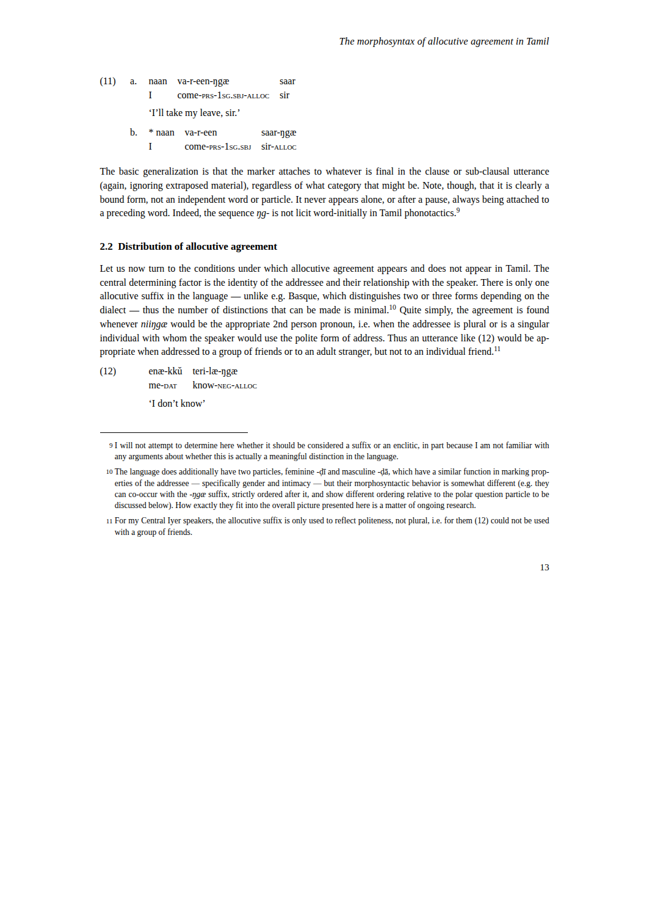The morphosyntax of allocutive agreement in Tamil
(11)
a.
naan va-r-een-ŋgæ saar
I come-prs-1sg.sbj-alloc sir
‘I’ll take my leave, sir.’
b.
*naan va-r-een saar-ŋgæ
I come-prs-1sg.sbj sir-alloc
The basic generalization is that the marker attaches to whatever is final in the clause or sub-clausal utterance (again, ignoring extraposed material), regardless of what category that might be. Note, though, that it is clearly a bound form, not an independent word or particle. It never appears alone, or after a pause, always being attached to a preceding word. Indeed, the sequence ŋg- is not licit word-initially in Tamil phonotactics.9
2.2 Distribution of allocutive agreement
Let us now turn to the conditions under which allocutive agreement appears and does not appear in Tamil. The central determining factor is the identity of the addressee and their relationship with the speaker. There is only one allocutive suffix in the language — unlike e.g. Basque, which distinguishes two or three forms depending on the dialect — thus the number of distinctions that can be made is minimal.10 Quite simply, the agreement is found whenever niiŋgæ would be the appropriate 2nd person pronoun, i.e. when the addressee is plural or is a singular individual with whom the speaker would use the polite form of address. Thus an utterance like (12) would be appropriate when addressed to a group of friends or to an adult stranger, but not to an individual friend.11
(12)
enæ-kkŭ teri-læ-ŋgæ
me-dat know-neg-alloc
‘I don’t know’
9
I will not attempt to determine here whether it should be considered a suffix or an enclitic, in part because I am not familiar with any arguments about whether this is actually a meaningful distinction in the language.
10
The language does additionally have two particles, feminine -ḍī and masculine -ḍā, which have a similar function in marking properties of the addressee — specifically gender and intimacy — but their morphosyntactic behavior is somewhat different (e.g. they can co-occur with the -ŋgæ suffix, strictly ordered after it, and show different ordering relative to the polar question particle to be discussed below). How exactly they fit into the overall picture presented here is a matter of ongoing research.
11
For my Central Iyer speakers, the allocutive suffix is only used to reflect politeness, not plural, i.e. for them (12) could not be used with a group of friends.
13